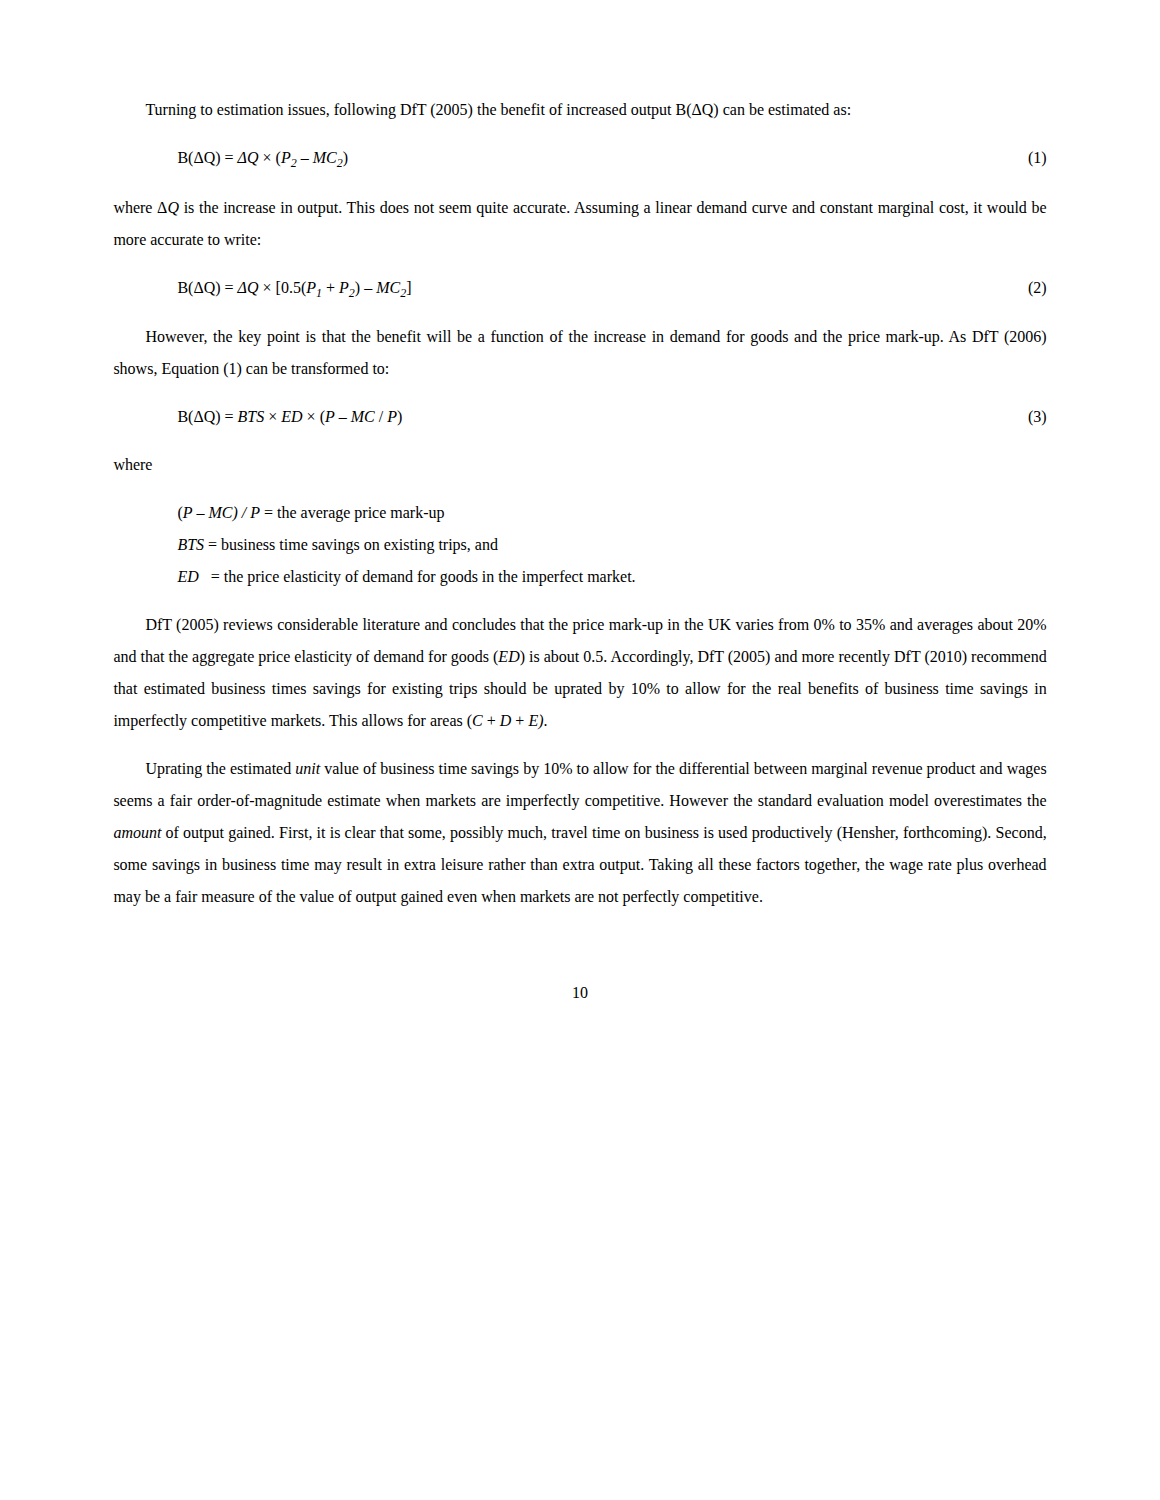Turning to estimation issues, following DfT (2005) the benefit of increased output B(ΔQ) can be estimated as:
B(ΔQ) = ΔQ × (P2 – MC2)(1)
where ΔQ is the increase in output. This does not seem quite accurate. Assuming a linear demand curve and constant marginal cost, it would be more accurate to write:
B(ΔQ) = ΔQ × [0.5(P1 + P2) – MC2](2)
However, the key point is that the benefit will be a function of the increase in demand for goods and the price mark-up. As DfT (2006) shows, Equation (1) can be transformed to:
B(ΔQ) = BTS × ED × (P – MC / P)(3)
where
(P – MC) / P = the average price mark-up
BTS = business time savings on existing trips, and
ED = the price elasticity of demand for goods in the imperfect market.
DfT (2005) reviews considerable literature and concludes that the price mark-up in the UK varies from 0% to 35% and averages about 20% and that the aggregate price elasticity of demand for goods (ED) is about 0.5. Accordingly, DfT (2005) and more recently DfT (2010) recommend that estimated business times savings for existing trips should be uprated by 10% to allow for the real benefits of business time savings in imperfectly competitive markets. This allows for areas (C + D + E).
Uprating the estimated unit value of business time savings by 10% to allow for the differential between marginal revenue product and wages seems a fair order-of-magnitude estimate when markets are imperfectly competitive. However the standard evaluation model overestimates the amount of output gained. First, it is clear that some, possibly much, travel time on business is used productively (Hensher, forthcoming). Second, some savings in business time may result in extra leisure rather than extra output. Taking all these factors together, the wage rate plus overhead may be a fair measure of the value of output gained even when markets are not perfectly competitive.
10